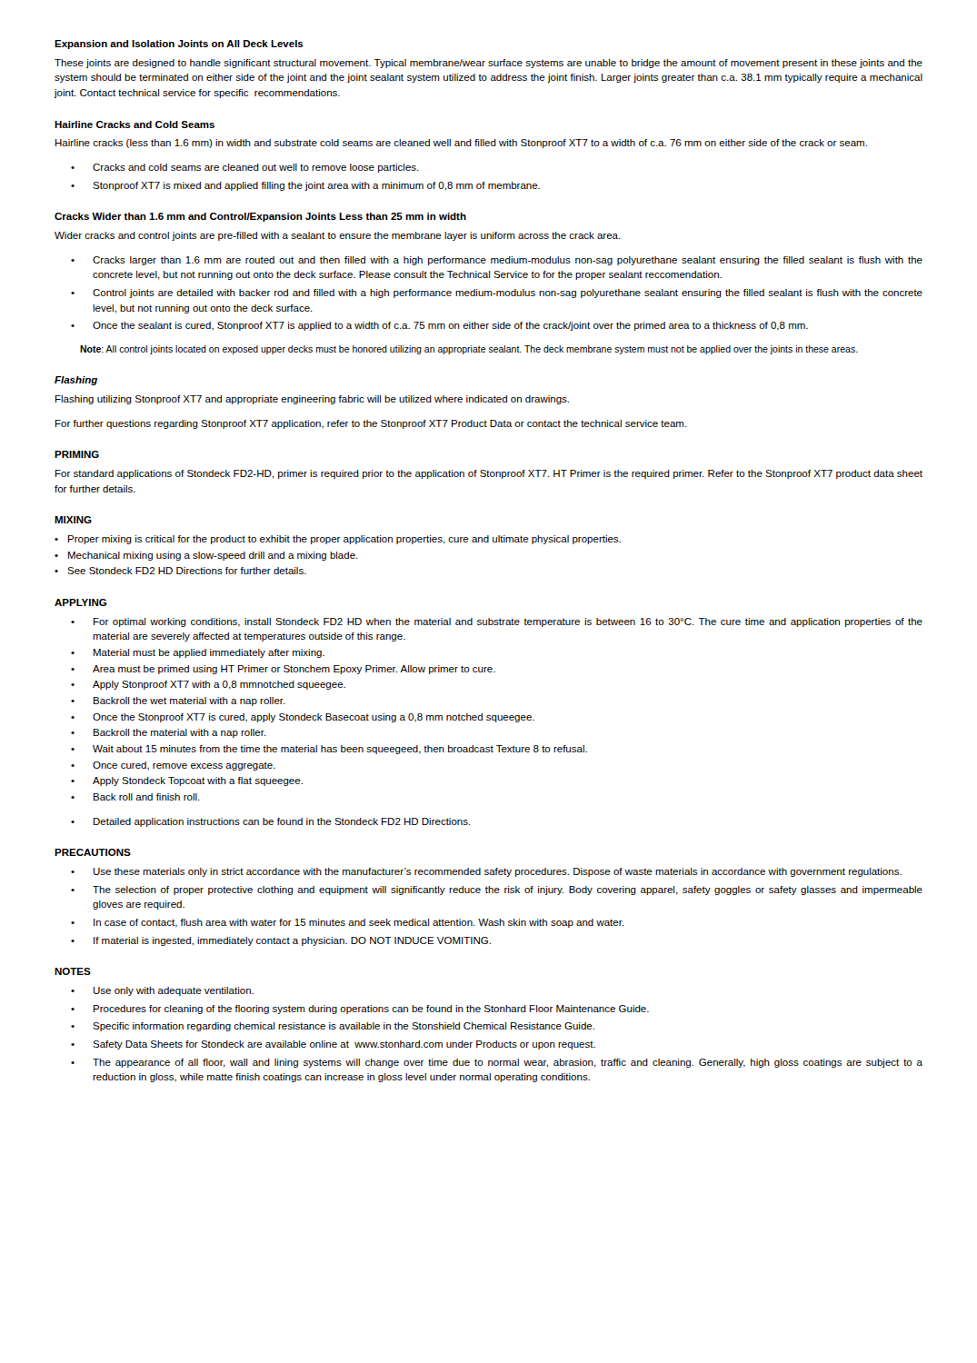Expansion and Isolation Joints on All Deck Levels
These joints are designed to handle significant structural movement. Typical membrane/wear surface systems are unable to bridge the amount of movement present in these joints and the system should be terminated on either side of the joint and the joint sealant system utilized to address the joint finish. Larger joints greater than c.a. 38.1 mm typically require a mechanical joint. Contact technical service for specific recommendations.
Hairline Cracks and Cold Seams
Hairline cracks (less than 1.6 mm) in width and substrate cold seams are cleaned well and filled with Stonproof XT7 to a width of c.a. 76 mm on either side of the crack or seam.
Cracks and cold seams are cleaned out well to remove loose particles.
Stonproof XT7 is mixed and applied filling the joint area with a minimum of 0,8 mm of membrane.
Cracks Wider than 1.6 mm and Control/Expansion Joints Less than 25 mm in width
Wider cracks and control joints are pre-filled with a sealant to ensure the membrane layer is uniform across the crack area.
Cracks larger than 1.6 mm are routed out and then filled with a high performance medium-modulus non-sag polyurethane sealant ensuring the filled sealant is flush with the concrete level, but not running out onto the deck surface. Please consult the Technical Service to for the proper sealant reccomendation.
Control joints are detailed with backer rod and filled with a high performance medium-modulus non-sag polyurethane sealant ensuring the filled sealant is flush with the concrete level, but not running out onto the deck surface.
Once the sealant is cured, Stonproof XT7 is applied to a width of c.a. 75 mm on either side of the crack/joint over the primed area to a thickness of 0,8 mm.
Note: All control joints located on exposed upper decks must be honored utilizing an appropriate sealant. The deck membrane system must not be applied over the joints in these areas.
Flashing
Flashing utilizing Stonproof XT7 and appropriate engineering fabric will be utilized where indicated on drawings.
For further questions regarding Stonproof XT7 application, refer to the Stonproof XT7 Product Data or contact the technical service team.
PRIMING
For standard applications of Stondeck FD2-HD, primer is required prior to the application of Stonproof XT7. HT Primer is the required primer. Refer to the Stonproof XT7 product data sheet for further details.
MIXING
Proper mixing is critical for the product to exhibit the proper application properties, cure and ultimate physical properties.
Mechanical mixing using a slow-speed drill and a mixing blade.
See Stondeck FD2 HD Directions for further details.
APPLYING
For optimal working conditions, install Stondeck FD2 HD when the material and substrate temperature is between 16 to 30°C. The cure time and application properties of the material are severely affected at temperatures outside of this range.
Material must be applied immediately after mixing.
Area must be primed using HT Primer or Stonchem Epoxy Primer. Allow primer to cure.
Apply Stonproof XT7 with a 0,8 mmnotched squeegee.
Backroll the wet material with a nap roller.
Once the Stonproof XT7 is cured, apply Stondeck Basecoat using a 0,8 mm notched squeegee.
Backroll the material with a nap roller.
Wait about 15 minutes from the time the material has been squeegeed, then broadcast Texture 8 to refusal.
Once cured, remove excess aggregate.
Apply Stondeck Topcoat with a flat squeegee.
Back roll and finish roll.
Detailed application instructions can be found in the Stondeck FD2 HD Directions.
PRECAUTIONS
Use these materials only in strict accordance with the manufacturer’s recommended safety procedures. Dispose of waste materials in accordance with government regulations.
The selection of proper protective clothing and equipment will significantly reduce the risk of injury. Body covering apparel, safety goggles or safety glasses and impermeable gloves are required.
In case of contact, flush area with water for 15 minutes and seek medical attention. Wash skin with soap and water.
If material is ingested, immediately contact a physician. DO NOT INDUCE VOMITING.
NOTES
Use only with adequate ventilation.
Procedures for cleaning of the flooring system during operations can be found in the Stonhard Floor Maintenance Guide.
Specific information regarding chemical resistance is available in the Stonshield Chemical Resistance Guide.
Safety Data Sheets for Stondeck are available online at www.stonhard.com under Products or upon request.
The appearance of all floor, wall and lining systems will change over time due to normal wear, abrasion, traffic and cleaning. Generally, high gloss coatings are subject to a reduction in gloss, while matte finish coatings can increase in gloss level under normal operating conditions.